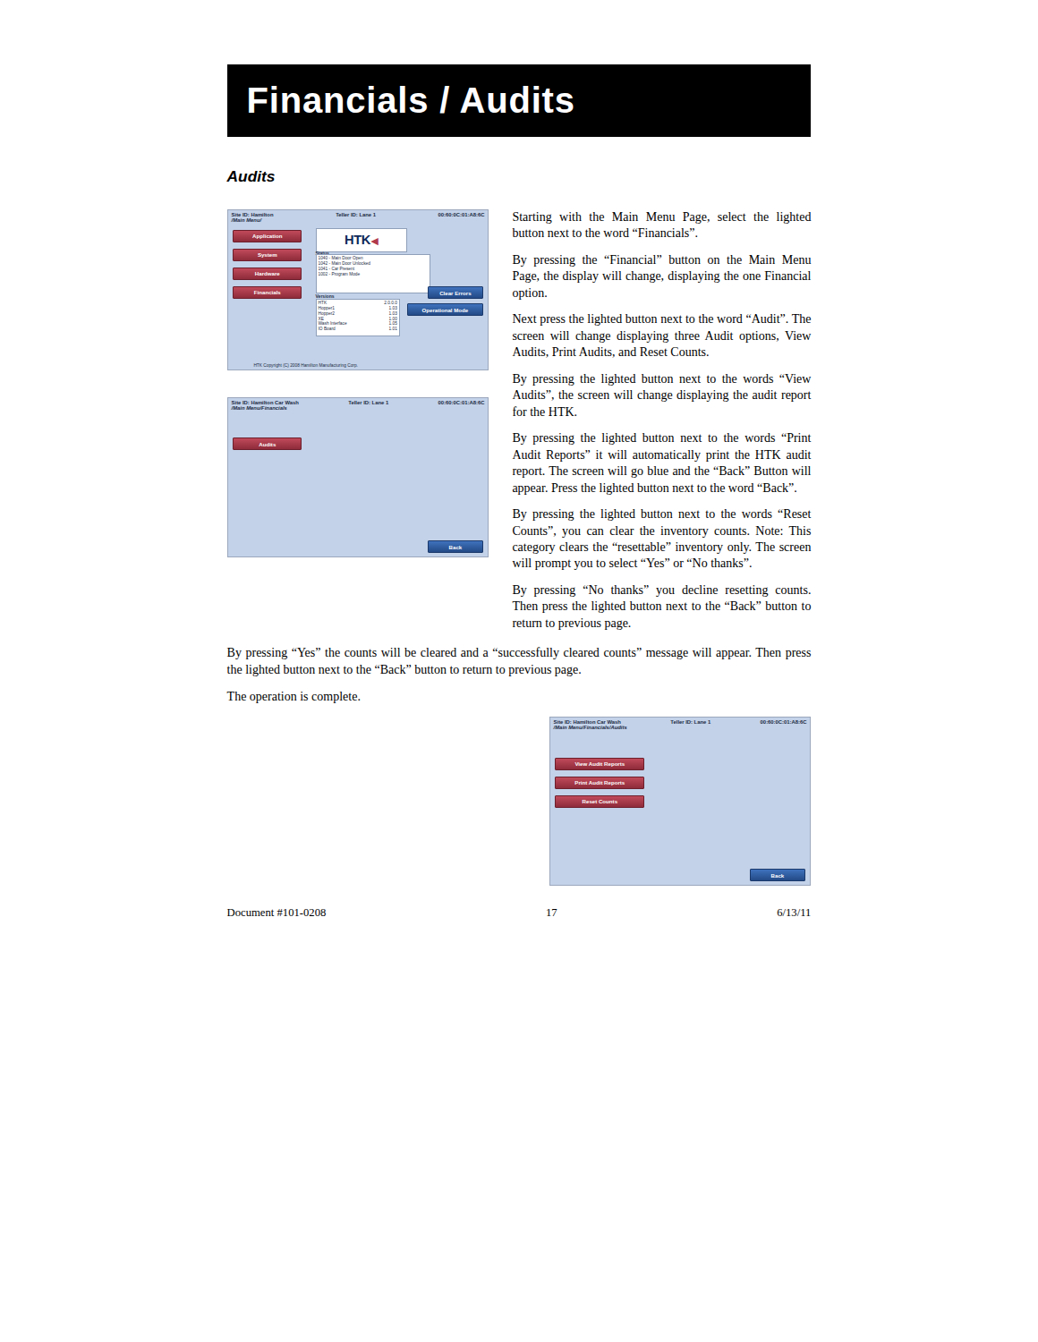Financials / Audits
Audits
Site ID: Hamilton Teller ID: Lane 1 00:60:0C:01:A8:6C
/Main Menu/
Application
System
Hardware
Financials
HTK◂
Status
1040 - Main Door Open
1042 - Main Door Unlocked
1041 - Car Present
1002 - Program Mode
Versions
| HTK | 2.0.0.0 |
| Hopper1 | 1.03 |
| Hopper2 | 1.03 |
| XE | 1.00 |
| Wash Interface | 1.05 |
| IO Board | 1.01 |
Clear Errors
Operational Mode
HTK Copyright (C) 2008 Hamilton Manufacturing Corp.
Site ID: Hamilton Car Wash Teller ID: Lane 1 00:60:0C:01:A8:6C
/Main Menu/Financials
Audits
Back
Starting with the Main Menu Page, select the lighted button next to the word “Financials”.
By pressing the “Financial” button on the Main Menu Page, the display will change, displaying the one Financial option.
Next press the lighted button next to the word “Audit”. The screen will change displaying three Audit options, View Audits, Print Audits, and Reset Counts.
By pressing the lighted button next to the words “View Audits”, the screen will change displaying the audit report for the HTK.
By pressing the lighted button next to the words “Print Audit Reports” it will automatically print the HTK audit report. The screen will go blue and the “Back” Button will appear. Press the lighted button next to the word “Back”.
By pressing the lighted button next to the words “Reset Counts”, you can clear the inventory counts. Note: This category clears the “resettable” inventory only. The screen will prompt you to select “Yes” or “No thanks”.
By pressing “No thanks” you decline resetting counts. Then press the lighted button next to the “Back” button to return to previous page.
By pressing “Yes” the counts will be cleared and a “successfully cleared counts” message will appear. Then press the lighted button next to the “Back” button to return to previous page.
The operation is complete.
Site ID: Hamilton Car Wash Teller ID: Lane 1 00:60:0C:01:A8:6C
/Main Menu/Financials/Audits
View Audit Reports
Print Audit Reports
Reset Counts
Back
Document #101-0208 17 6/13/11